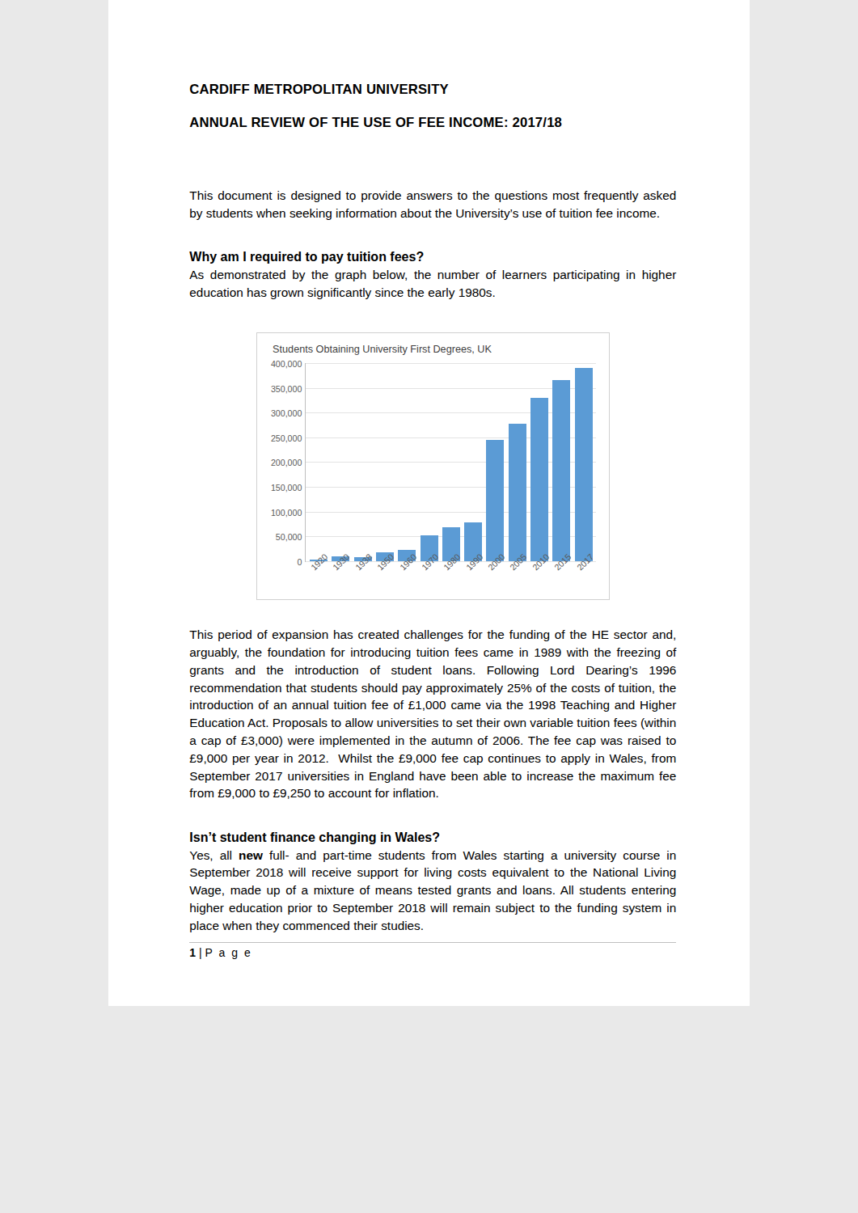CARDIFF METROPOLITAN UNIVERSITY ANNUAL REVIEW OF THE USE OF FEE INCOME: 2017/18
This document is designed to provide answers to the questions most frequently asked by students when seeking information about the University’s use of tuition fee income.
Why am I required to pay tuition fees?
As demonstrated by the graph below, the number of learners participating in higher education has grown significantly since the early 1980s.
Students Obtaining University First Degrees, UK
400,000
350,000
300,000
250,000
200,000
150,000
100,000
50,000
0
1920 1930 1938 1950 1960 1970 1980 1990 2000 2005 2010 2015 2017
This period of expansion has created challenges for the funding of the HE sector and, arguably, the foundation for introducing tuition fees came in 1989 with the freezing of grants and the introduction of student loans. Following Lord Dearing’s 1996 recommendation that students should pay approximately 25% of the costs of tuition, the introduction of an annual tuition fee of £1,000 came via the 1998 Teaching and Higher Education Act. Proposals to allow universities to set their own variable tuition fees (within a cap of £3,000) were implemented in the autumn of 2006. The fee cap was raised to £9,000 per year in 2012. Whilst the £9,000 fee cap continues to apply in Wales, from September 2017 universities in England have been able to increase the maximum fee from £9,000 to £9,250 to account for inflation.
Isn’t student finance changing in Wales?
Yes, all new full- and part-time students from Wales starting a university course in September 2018 will receive support for living costs equivalent to the National Living Wage, made up of a mixture of means tested grants and loans. All students entering higher education prior to September 2018 will remain subject to the funding system in place when they commenced their studies.
1 | P a g e